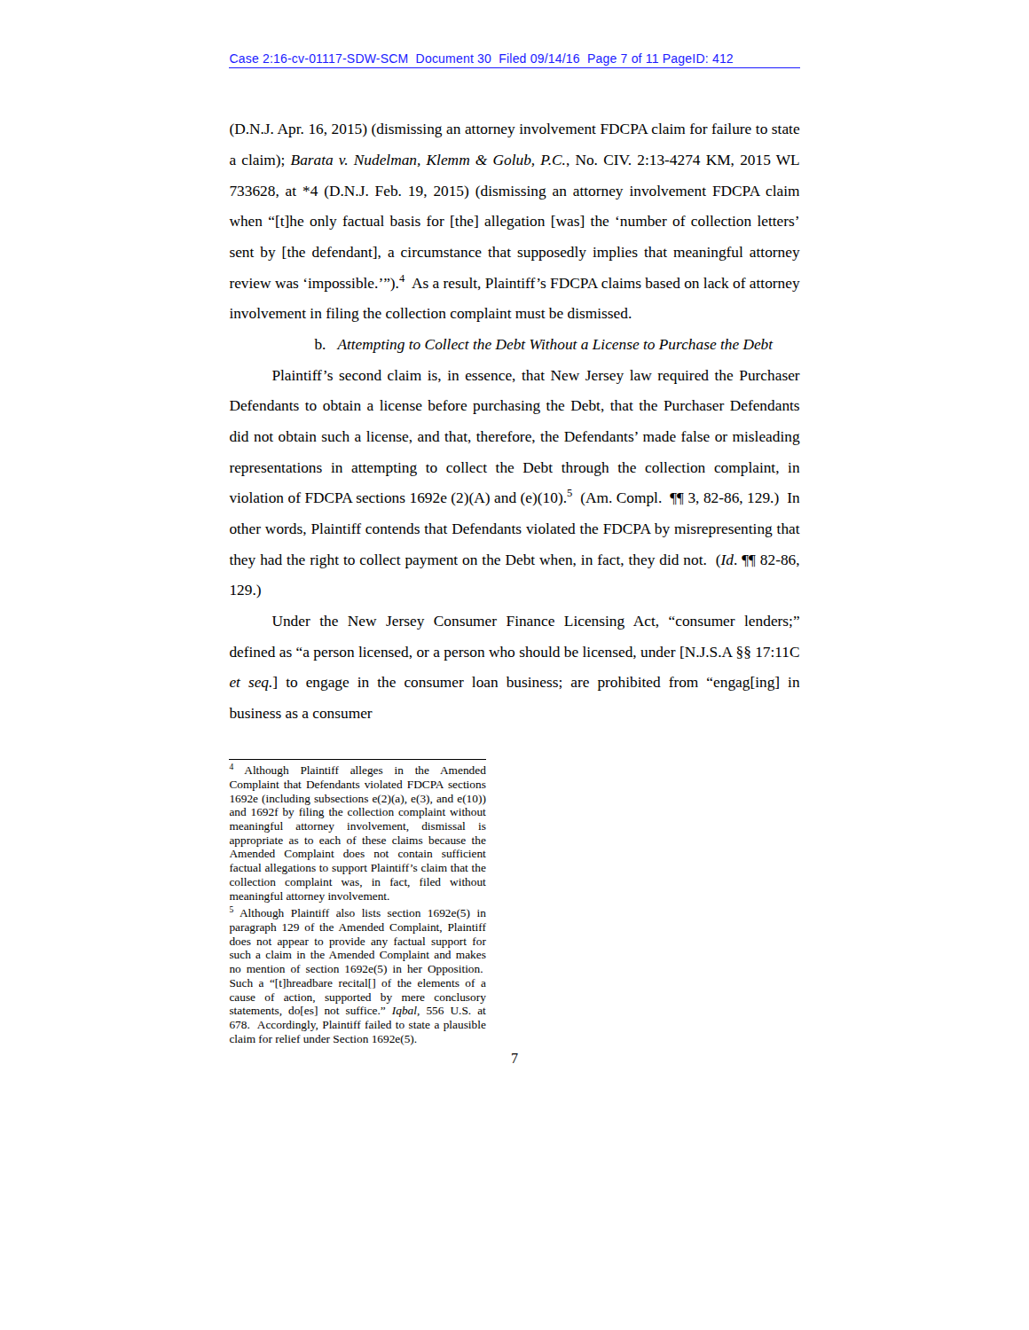Case 2:16-cv-01117-SDW-SCM Document 30 Filed 09/14/16 Page 7 of 11 PageID: 412
(D.N.J. Apr. 16, 2015) (dismissing an attorney involvement FDCPA claim for failure to state a claim); Barata v. Nudelman, Klemm & Golub, P.C., No. CIV. 2:13-4274 KM, 2015 WL 733628, at *4 (D.N.J. Feb. 19, 2015) (dismissing an attorney involvement FDCPA claim when “[t]he only factual basis for [the] allegation [was] the ‘number of collection letters’ sent by [the defendant], a circumstance that supposedly implies that meaningful attorney review was ‘impossible.’”).4 As a result, Plaintiff’s FDCPA claims based on lack of attorney involvement in filing the collection complaint must be dismissed.
b. Attempting to Collect the Debt Without a License to Purchase the Debt
Plaintiff’s second claim is, in essence, that New Jersey law required the Purchaser Defendants to obtain a license before purchasing the Debt, that the Purchaser Defendants did not obtain such a license, and that, therefore, the Defendants’ made false or misleading representations in attempting to collect the Debt through the collection complaint, in violation of FDCPA sections 1692e (2)(A) and (e)(10).5 (Am. Compl. ¶¶ 3, 82-86, 129.) In other words, Plaintiff contends that Defendants violated the FDCPA by misrepresenting that they had the right to collect payment on the Debt when, in fact, they did not. (Id. ¶¶ 82-86, 129.)
Under the New Jersey Consumer Finance Licensing Act, “consumer lenders;” defined as “a person licensed, or a person who should be licensed, under [N.J.S.A §§ 17:11C et seq.] to engage in the consumer loan business; are prohibited from “engag[ing] in business as a consumer
4 Although Plaintiff alleges in the Amended Complaint that Defendants violated FDCPA sections 1692e (including subsections e(2)(a), e(3), and e(10)) and 1692f by filing the collection complaint without meaningful attorney involvement, dismissal is appropriate as to each of these claims because the Amended Complaint does not contain sufficient factual allegations to support Plaintiff’s claim that the collection complaint was, in fact, filed without meaningful attorney involvement.
5 Although Plaintiff also lists section 1692e(5) in paragraph 129 of the Amended Complaint, Plaintiff does not appear to provide any factual support for such a claim in the Amended Complaint and makes no mention of section 1692e(5) in her Opposition. Such a “[t]hreadbare recital[] of the elements of a cause of action, supported by mere conclusory statements, do[es] not suffice.” Iqbal, 556 U.S. at 678. Accordingly, Plaintiff failed to state a plausible claim for relief under Section 1692e(5).
7